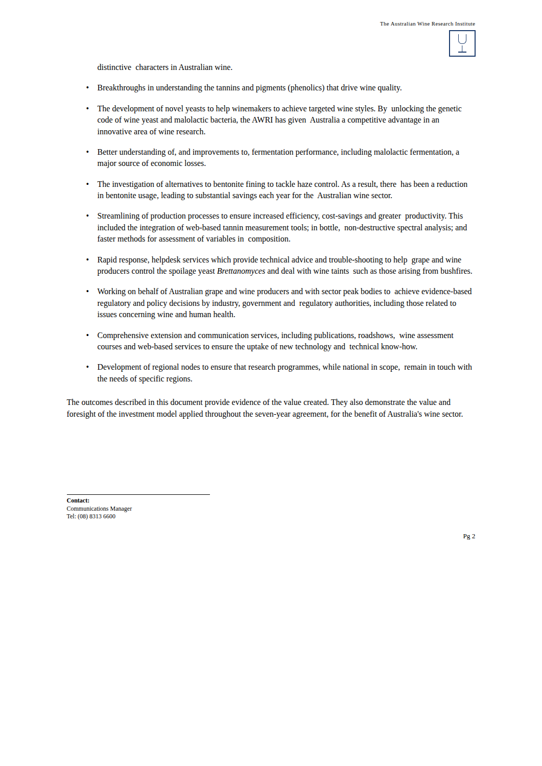The Australian Wine Research Institute
distinctive characters in Australian wine.
Breakthroughs in understanding the tannins and pigments (phenolics) that drive wine quality.
The development of novel yeasts to help winemakers to achieve targeted wine styles. By unlocking the genetic code of wine yeast and malolactic bacteria, the AWRI has given Australia a competitive advantage in an innovative area of wine research.
Better understanding of, and improvements to, fermentation performance, including malolactic fermentation, a major source of economic losses.
The investigation of alternatives to bentonite fining to tackle haze control. As a result, there has been a reduction in bentonite usage, leading to substantial savings each year for the Australian wine sector.
Streamlining of production processes to ensure increased efficiency, cost-savings and greater productivity. This included the integration of web-based tannin measurement tools; in bottle, non-destructive spectral analysis; and faster methods for assessment of variables in composition.
Rapid response, helpdesk services which provide technical advice and trouble-shooting to help grape and wine producers control the spoilage yeast Brettanomyces and deal with wine taints such as those arising from bushfires.
Working on behalf of Australian grape and wine producers and with sector peak bodies to achieve evidence-based regulatory and policy decisions by industry, government and regulatory authorities, including those related to issues concerning wine and human health.
Comprehensive extension and communication services, including publications, roadshows, wine assessment courses and web-based services to ensure the uptake of new technology and technical know-how.
Development of regional nodes to ensure that research programmes, while national in scope, remain in touch with the needs of specific regions.
The outcomes described in this document provide evidence of the value created. They also demonstrate the value and foresight of the investment model applied throughout the seven-year agreement, for the benefit of Australia's wine sector.
Contact:
Communications Manager
Tel: (08) 8313 6600
Pg 2